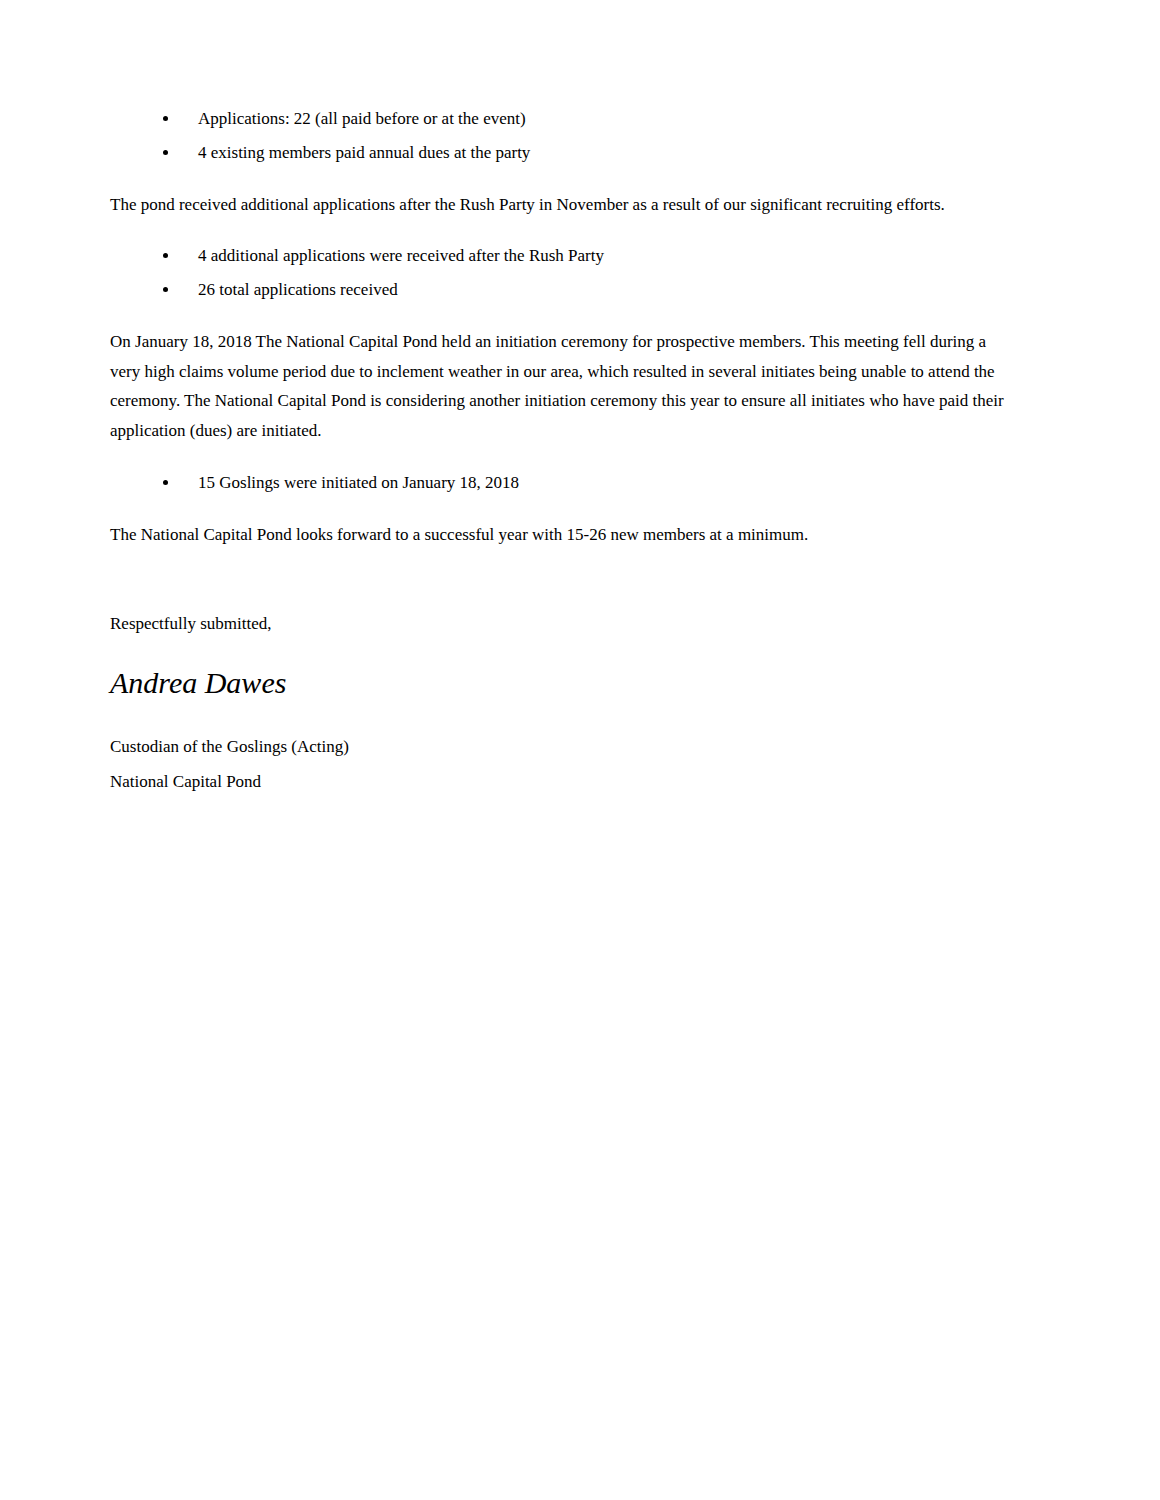Applications: 22 (all paid before or at the event)
4 existing members paid annual dues at the party
The pond received additional applications after the Rush Party in November as a result of our significant recruiting efforts.
4 additional applications were received after the Rush Party
26 total applications received
On January 18, 2018 The National Capital Pond held an initiation ceremony for prospective members. This meeting fell during a very high claims volume period due to inclement weather in our area, which resulted in several initiates being unable to attend the ceremony. The National Capital Pond is considering another initiation ceremony this year to ensure all initiates who have paid their application (dues) are initiated.
15 Goslings were initiated on January 18, 2018
The National Capital Pond looks forward to a successful year with 15-26 new members at a minimum.
Respectfully submitted,
Andrea Dawes
Custodian of the Goslings (Acting)
National Capital Pond